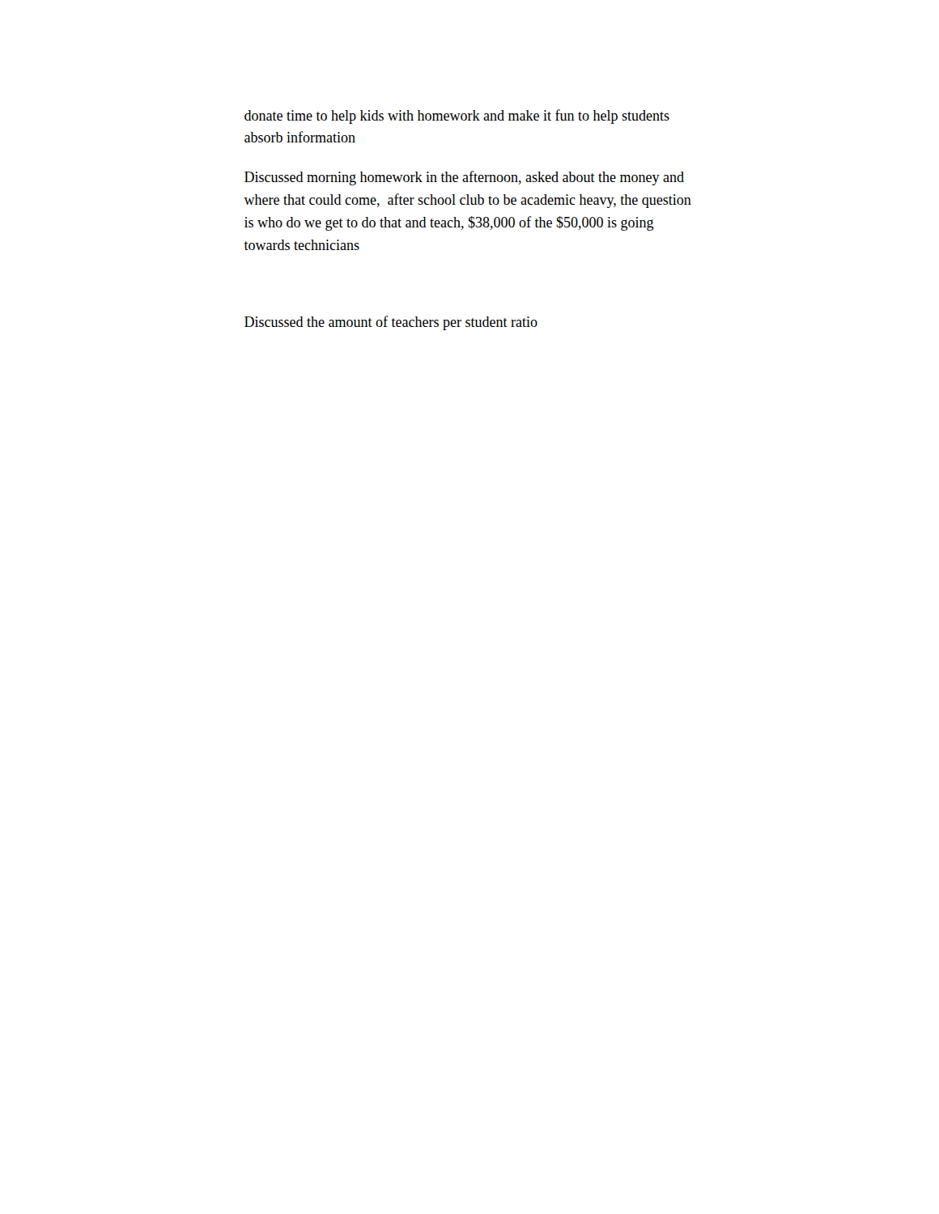donate time to help kids with homework and make it fun to help students absorb information
Discussed morning homework in the afternoon, asked about the money and where that could come, after school club to be academic heavy, the question is who do we get to do that and teach, $38,000 of the $50,000 is going towards technicians
Discussed the amount of teachers per student ratio